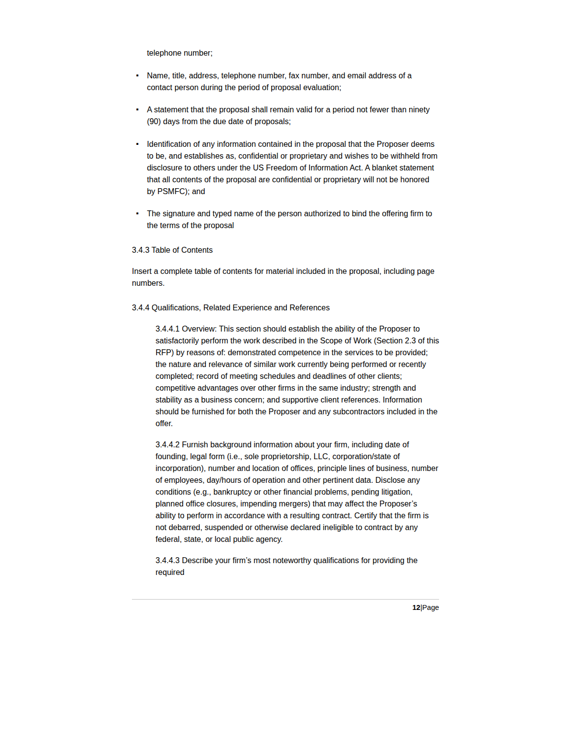telephone number;
Name, title, address, telephone number, fax number, and email address of a contact person during the period of proposal evaluation;
A statement that the proposal shall remain valid for a period not fewer than ninety (90) days from the due date of proposals;
Identification of any information contained in the proposal that the Proposer deems to be, and establishes as, confidential or proprietary and wishes to be withheld from disclosure to others under the US Freedom of Information Act. A blanket statement that all contents of the proposal are confidential or proprietary will not be honored by PSMFC); and
The signature and typed name of the person authorized to bind the offering firm to the terms of the proposal
3.4.3 Table of Contents
Insert a complete table of contents for material included in the proposal, including page numbers.
3.4.4 Qualifications, Related Experience and References
3.4.4.1 Overview: This section should establish the ability of the Proposer to satisfactorily perform the work described in the Scope of Work (Section 2.3 of this RFP) by reasons of: demonstrated competence in the services to be provided; the nature and relevance of similar work currently being performed or recently completed; record of meeting schedules and deadlines of other clients; competitive advantages over other firms in the same industry; strength and stability as a business concern; and supportive client references. Information should be furnished for both the Proposer and any subcontractors included in the offer.
3.4.4.2 Furnish background information about your firm, including date of founding, legal form (i.e., sole proprietorship, LLC, corporation/state of incorporation), number and location of offices, principle lines of business, number of employees, day/hours of operation and other pertinent data. Disclose any conditions (e.g., bankruptcy or other financial problems, pending litigation, planned office closures, impending mergers) that may affect the Proposer’s ability to perform in accordance with a resulting contract. Certify that the firm is not debarred, suspended or otherwise declared ineligible to contract by any federal, state, or local public agency.
3.4.4.3 Describe your firm’s most noteworthy qualifications for providing the required
12|Page